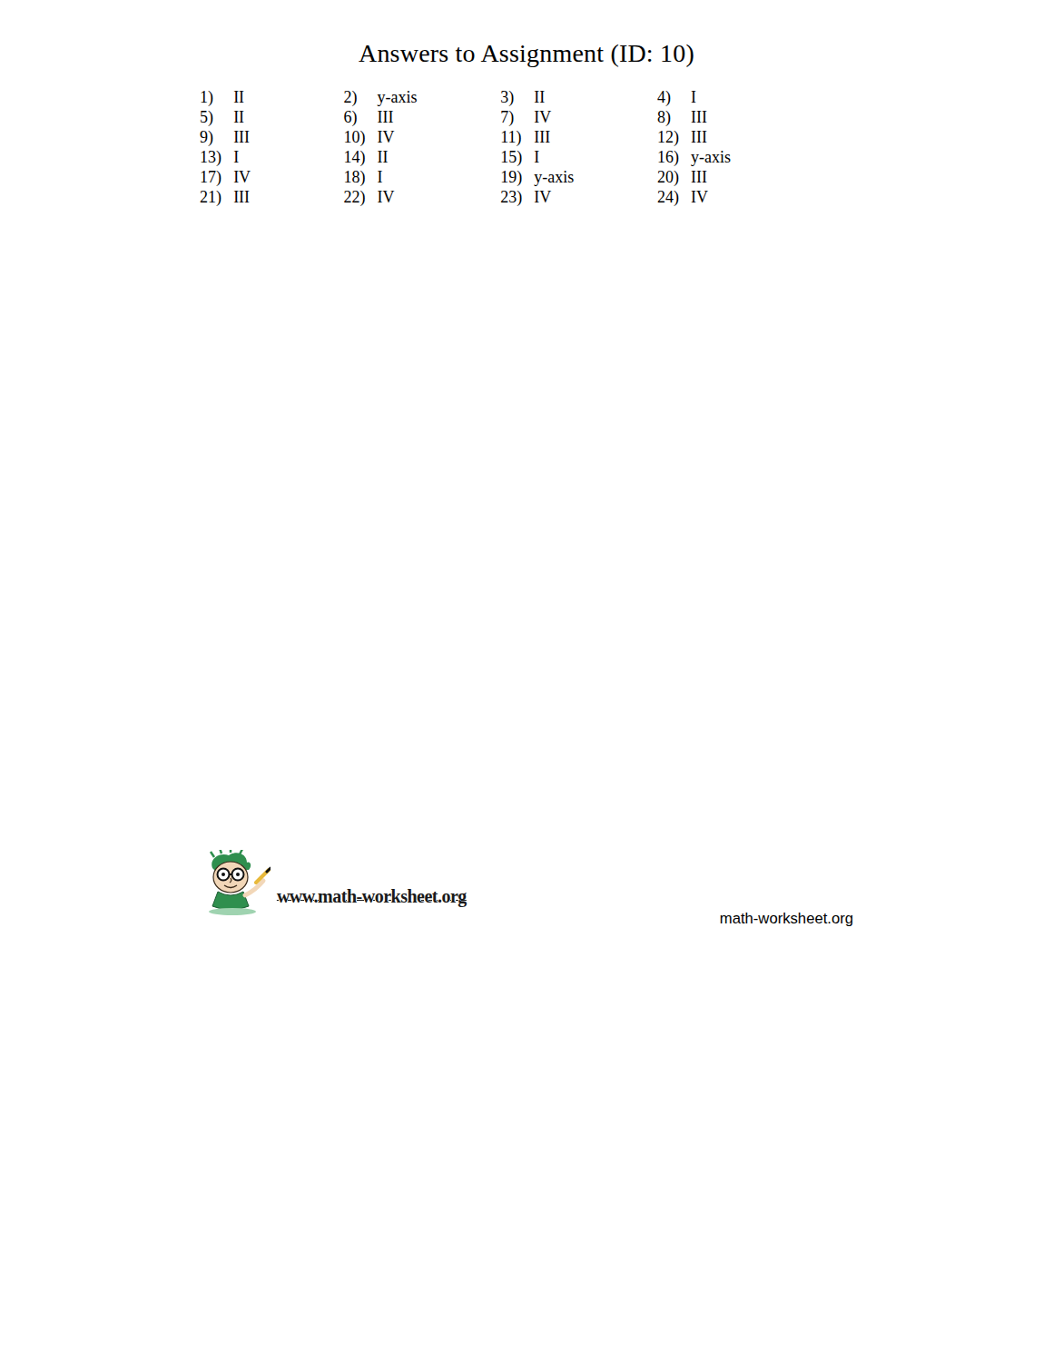Answers to Assignment (ID: 10)
| 1) II | 2) y-axis | 3) II | 4) I |
| 5) II | 6) III | 7) IV | 8) III |
| 9) III | 10) IV | 11) III | 12) III |
| 13) I | 14) II | 15) I | 16) y-axis |
| 17) IV | 18) I | 19) y-axis | 20) III |
| 21) III | 22) IV | 23) IV | 24) IV |
www.math-worksheet.org
math-worksheet.org